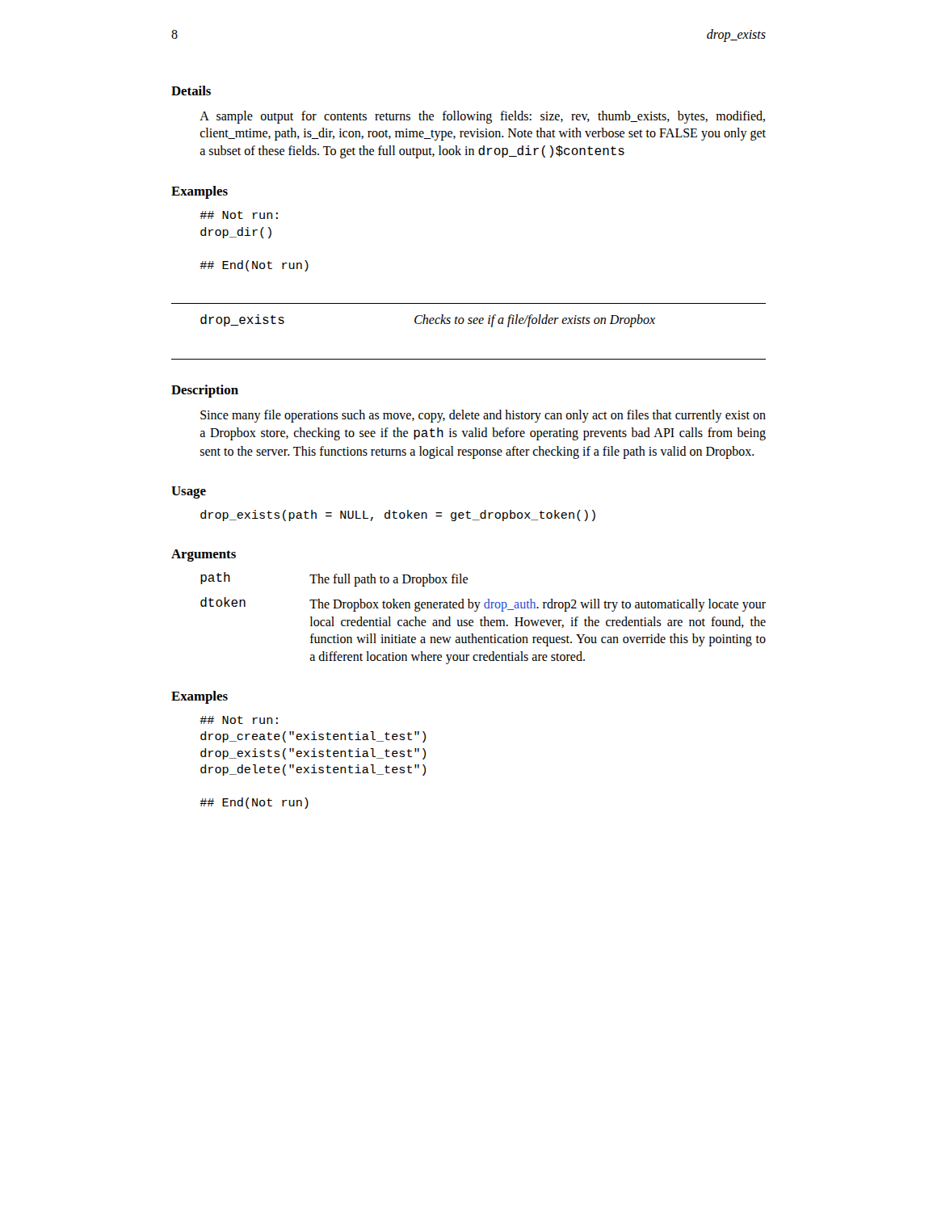8 drop_exists
Details
A sample output for contents returns the following fields: size, rev, thumb_exists, bytes, modified, client_mtime, path, is_dir, icon, root, mime_type, revision. Note that with verbose set to FALSE you only get a subset of these fields. To get the full output, look in drop_dir()$contents
Examples
## Not run:
drop_dir()

## End(Not run)
drop_exists Checks to see if a file/folder exists on Dropbox
Description
Since many file operations such as move, copy, delete and history can only act on files that currently exist on a Dropbox store, checking to see if the path is valid before operating prevents bad API calls from being sent to the server. This functions returns a logical response after checking if a file path is valid on Dropbox.
Usage
drop_exists(path = NULL, dtoken = get_dropbox_token())
Arguments
path
The full path to a Dropbox file
dtoken
The Dropbox token generated by drop_auth. rdrop2 will try to automatically locate your local credential cache and use them. However, if the credentials are not found, the function will initiate a new authentication request. You can override this by pointing to a different location where your credentials are stored.
Examples
## Not run:
drop_create("existential_test")
drop_exists("existential_test")
drop_delete("existential_test")

## End(Not run)